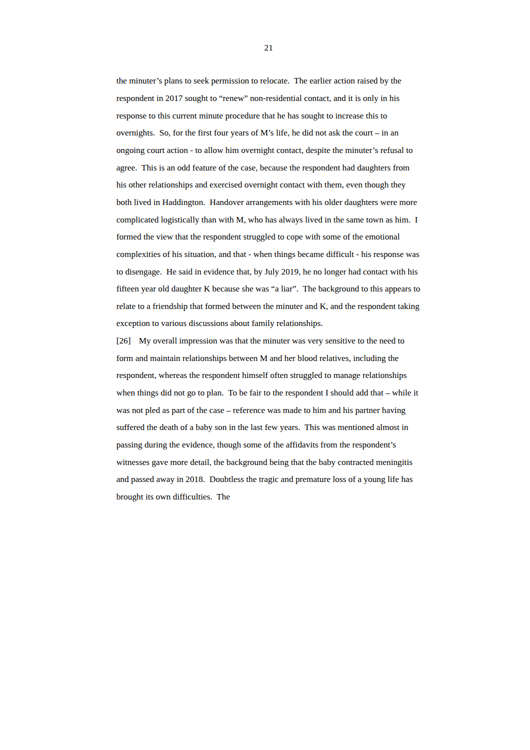21
the minuter’s plans to seek permission to relocate. The earlier action raised by the respondent in 2017 sought to “renew” non-residential contact, and it is only in his response to this current minute procedure that he has sought to increase this to overnights. So, for the first four years of M’s life, he did not ask the court – in an ongoing court action - to allow him overnight contact, despite the minuter’s refusal to agree. This is an odd feature of the case, because the respondent had daughters from his other relationships and exercised overnight contact with them, even though they both lived in Haddington. Handover arrangements with his older daughters were more complicated logistically than with M, who has always lived in the same town as him. I formed the view that the respondent struggled to cope with some of the emotional complexities of his situation, and that - when things became difficult - his response was to disengage. He said in evidence that, by July 2019, he no longer had contact with his fifteen year old daughter K because she was “a liar”. The background to this appears to relate to a friendship that formed between the minuter and K, and the respondent taking exception to various discussions about family relationships.
[26] My overall impression was that the minuter was very sensitive to the need to form and maintain relationships between M and her blood relatives, including the respondent, whereas the respondent himself often struggled to manage relationships when things did not go to plan. To be fair to the respondent I should add that – while it was not pled as part of the case – reference was made to him and his partner having suffered the death of a baby son in the last few years. This was mentioned almost in passing during the evidence, though some of the affidavits from the respondent’s witnesses gave more detail, the background being that the baby contracted meningitis and passed away in 2018. Doubtless the tragic and premature loss of a young life has brought its own difficulties. The